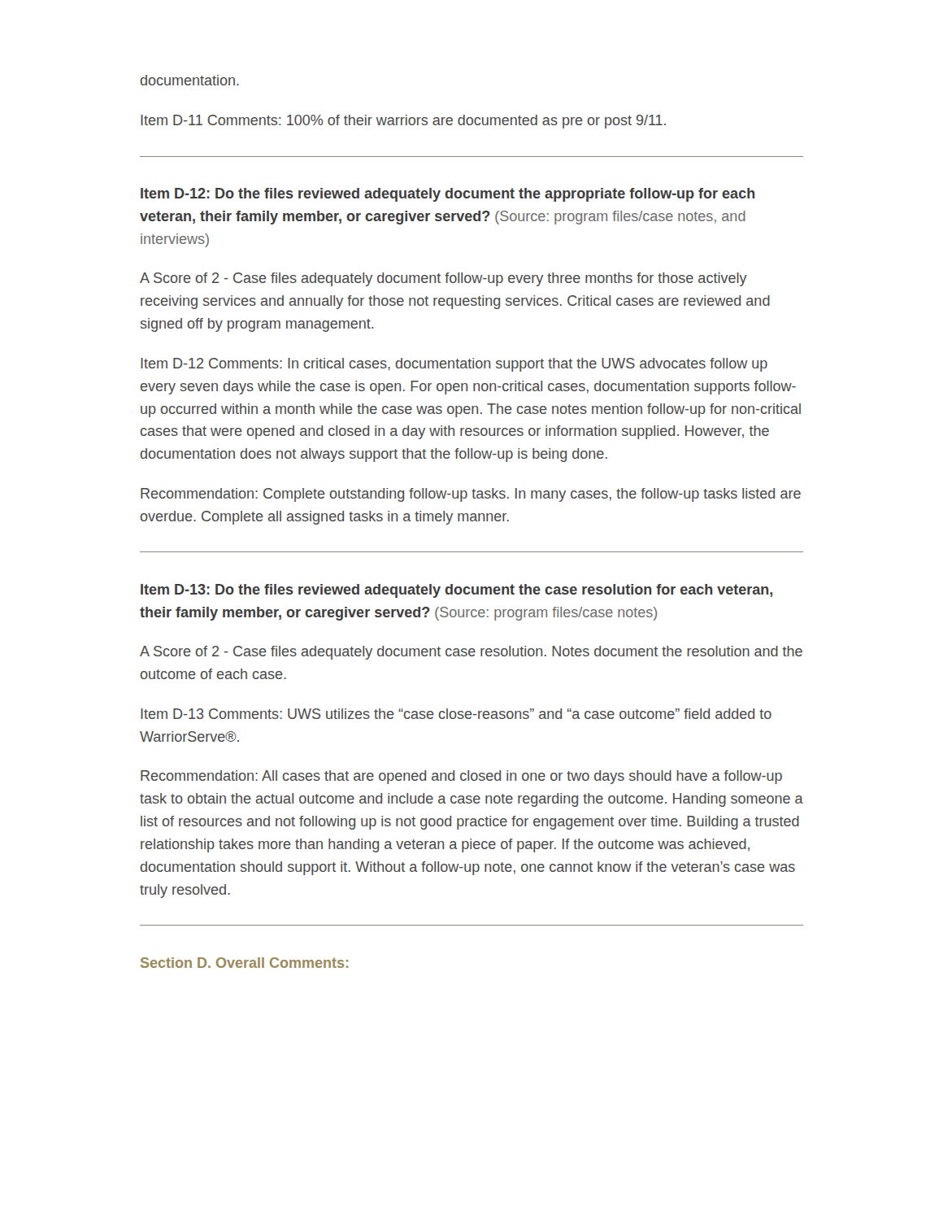documentation.
Item D-11 Comments: 100% of their warriors are documented as pre or post 9/11.
Item D-12: Do the files reviewed adequately document the appropriate follow-up for each veteran, their family member, or caregiver served? (Source: program files/case notes, and interviews)
A Score of 2 - Case files adequately document follow-up every three months for those actively receiving services and annually for those not requesting services. Critical cases are reviewed and signed off by program management.
Item D-12 Comments: In critical cases, documentation support that the UWS advocates follow up every seven days while the case is open. For open non-critical cases, documentation supports follow-up occurred within a month while the case was open. The case notes mention follow-up for non-critical cases that were opened and closed in a day with resources or information supplied. However, the documentation does not always support that the follow-up is being done.
Recommendation: Complete outstanding follow-up tasks. In many cases, the follow-up tasks listed are overdue. Complete all assigned tasks in a timely manner.
Item D-13: Do the files reviewed adequately document the case resolution for each veteran, their family member, or caregiver served? (Source: program files/case notes)
A Score of 2 - Case files adequately document case resolution. Notes document the resolution and the outcome of each case.
Item D-13 Comments: UWS utilizes the “case close-reasons” and “a case outcome” field added to WarriorServe®.
Recommendation: All cases that are opened and closed in one or two days should have a follow-up task to obtain the actual outcome and include a case note regarding the outcome. Handing someone a list of resources and not following up is not good practice for engagement over time. Building a trusted relationship takes more than handing a veteran a piece of paper. If the outcome was achieved, documentation should support it. Without a follow-up note, one cannot know if the veteran’s case was truly resolved.
Section D. Overall Comments: